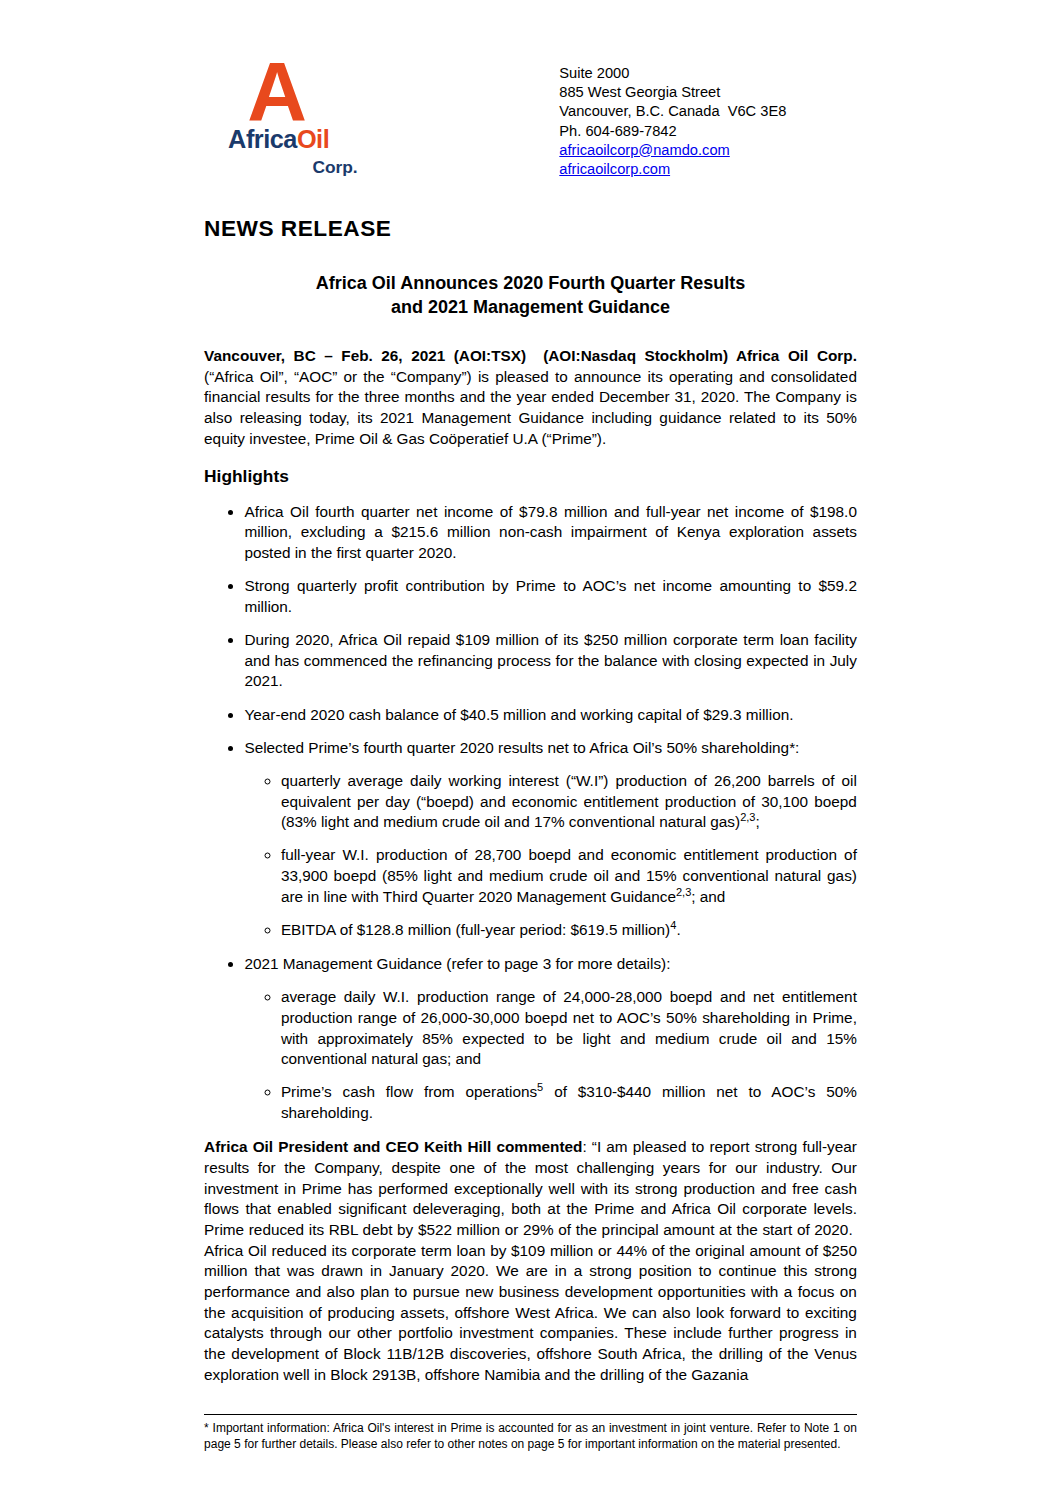A
AfricaOil
Corp.
Suite 2000
885 West Georgia Street
Vancouver, B.C. Canada V6C 3E8
Ph. 604-689-7842
africaoilcorp@namdo.com
africaoilcorp.com
NEWS RELEASE
Africa Oil Announces 2020 Fourth Quarter Results
and 2021 Management Guidance
Vancouver, BC – Feb. 26, 2021 (AOI:TSX) (AOI:Nasdaq Stockholm) Africa Oil Corp. (“Africa Oil”, “AOC” or the “Company”) is pleased to announce its operating and consolidated financial results for the three months and the year ended December 31, 2020. The Company is also releasing today, its 2021 Management Guidance including guidance related to its 50% equity investee, Prime Oil & Gas Coöperatief U.A (“Prime”).
Highlights
Africa Oil fourth quarter net income of $79.8 million and full-year net income of $198.0 million, excluding a $215.6 million non-cash impairment of Kenya exploration assets posted in the first quarter 2020.
Strong quarterly profit contribution by Prime to AOC’s net income amounting to $59.2 million.
During 2020, Africa Oil repaid $109 million of its $250 million corporate term loan facility and has commenced the refinancing process for the balance with closing expected in July 2021.
Year-end 2020 cash balance of $40.5 million and working capital of $29.3 million.
Selected Prime’s fourth quarter 2020 results net to Africa Oil’s 50% shareholding*:
quarterly average daily working interest (“W.I”) production of 26,200 barrels of oil equivalent per day (“boepd) and economic entitlement production of 30,100 boepd (83% light and medium crude oil and 17% conventional natural gas)2,3;
full-year W.I. production of 28,700 boepd and economic entitlement production of 33,900 boepd (85% light and medium crude oil and 15% conventional natural gas) are in line with Third Quarter 2020 Management Guidance2,3; and
EBITDA of $128.8 million (full-year period: $619.5 million)4.
2021 Management Guidance (refer to page 3 for more details):
average daily W.I. production range of 24,000-28,000 boepd and net entitlement production range of 26,000-30,000 boepd net to AOC’s 50% shareholding in Prime, with approximately 85% expected to be light and medium crude oil and 15% conventional natural gas; and
Prime’s cash flow from operations5 of $310-$440 million net to AOC’s 50% shareholding.
Africa Oil President and CEO Keith Hill commented: “I am pleased to report strong full-year results for the Company, despite one of the most challenging years for our industry. Our investment in Prime has performed exceptionally well with its strong production and free cash flows that enabled significant deleveraging, both at the Prime and Africa Oil corporate levels. Prime reduced its RBL debt by $522 million or 29% of the principal amount at the start of 2020. Africa Oil reduced its corporate term loan by $109 million or 44% of the original amount of $250 million that was drawn in January 2020. We are in a strong position to continue this strong performance and also plan to pursue new business development opportunities with a focus on the acquisition of producing assets, offshore West Africa. We can also look forward to exciting catalysts through our other portfolio investment companies. These include further progress in the development of Block 11B/12B discoveries, offshore South Africa, the drilling of the Venus exploration well in Block 2913B, offshore Namibia and the drilling of the Gazania
* Important information: Africa Oil's interest in Prime is accounted for as an investment in joint venture. Refer to Note 1 on page 5 for further details. Please also refer to other notes on page 5 for important information on the material presented.